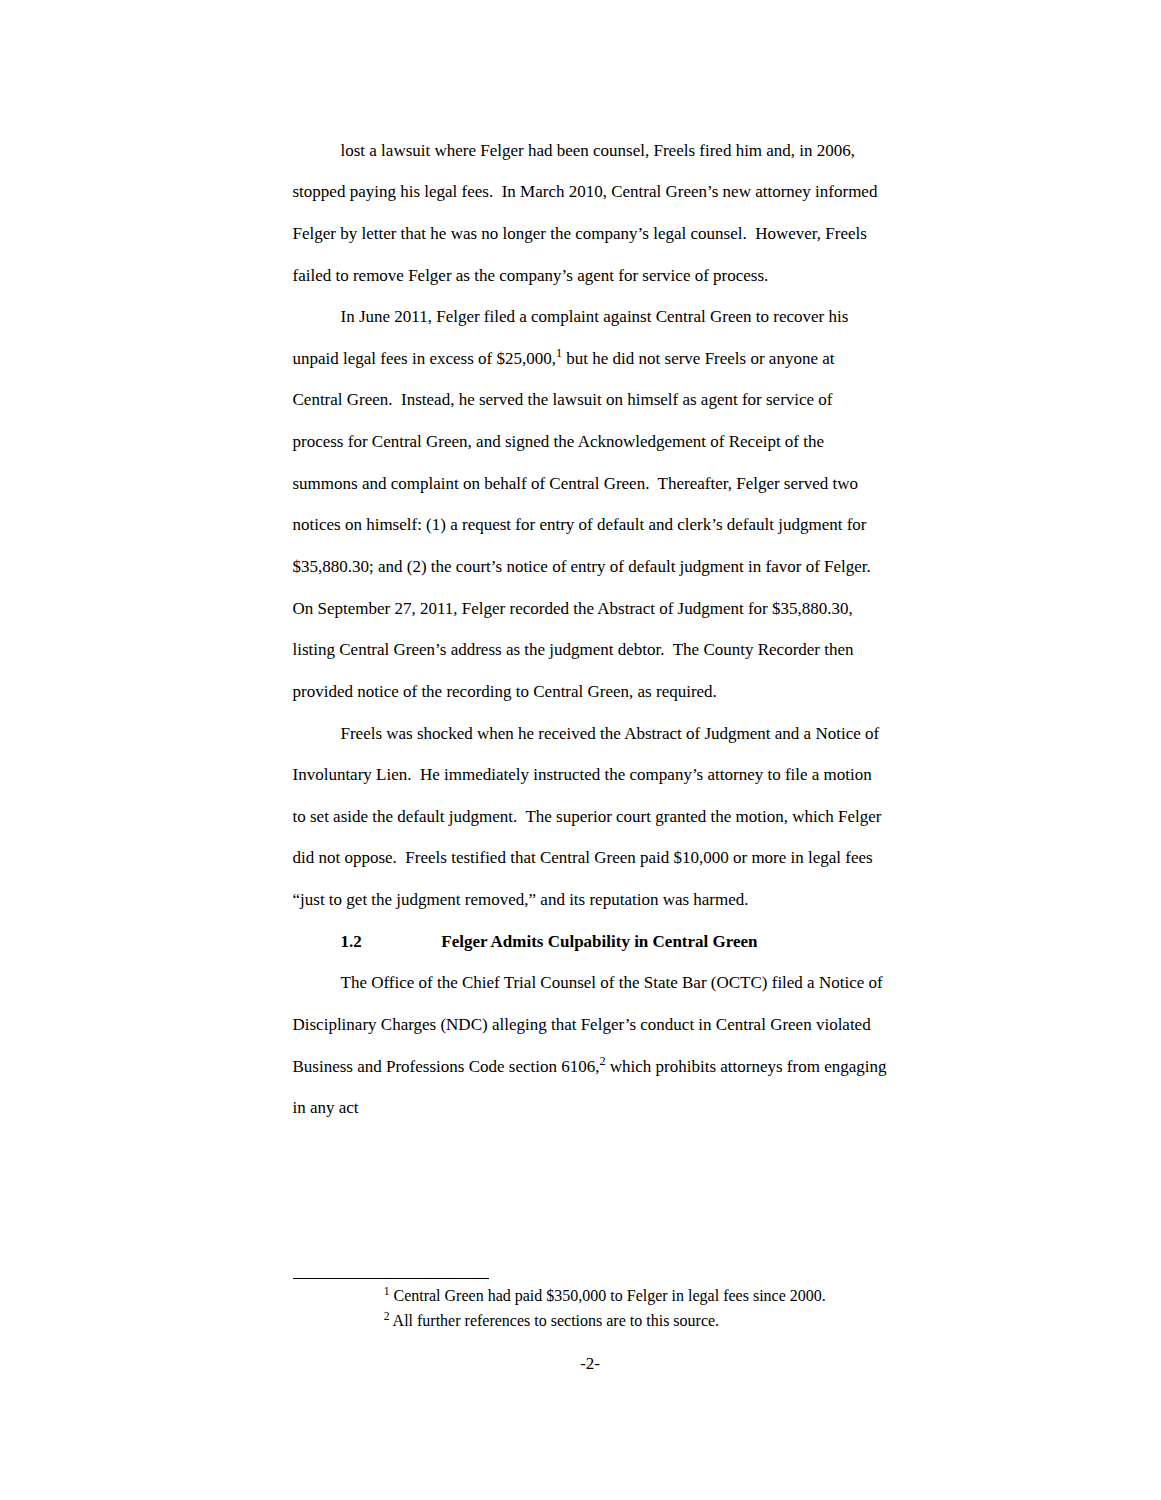lost a lawsuit where Felger had been counsel, Freels fired him and, in 2006, stopped paying his legal fees. In March 2010, Central Green’s new attorney informed Felger by letter that he was no longer the company’s legal counsel. However, Freels failed to remove Felger as the company’s agent for service of process.
In June 2011, Felger filed a complaint against Central Green to recover his unpaid legal fees in excess of $25,000,1 but he did not serve Freels or anyone at Central Green. Instead, he served the lawsuit on himself as agent for service of process for Central Green, and signed the Acknowledgement of Receipt of the summons and complaint on behalf of Central Green. Thereafter, Felger served two notices on himself: (1) a request for entry of default and clerk’s default judgment for $35,880.30; and (2) the court’s notice of entry of default judgment in favor of Felger. On September 27, 2011, Felger recorded the Abstract of Judgment for $35,880.30, listing Central Green’s address as the judgment debtor. The County Recorder then provided notice of the recording to Central Green, as required.
Freels was shocked when he received the Abstract of Judgment and a Notice of Involuntary Lien. He immediately instructed the company’s attorney to file a motion to set aside the default judgment. The superior court granted the motion, which Felger did not oppose. Freels testified that Central Green paid $10,000 or more in legal fees “just to get the judgment removed,” and its reputation was harmed.
1.2 Felger Admits Culpability in Central Green
The Office of the Chief Trial Counsel of the State Bar (OCTC) filed a Notice of Disciplinary Charges (NDC) alleging that Felger’s conduct in Central Green violated Business and Professions Code section 6106,2 which prohibits attorneys from engaging in any act
1 Central Green had paid $350,000 to Felger in legal fees since 2000.
2 All further references to sections are to this source.
-2-